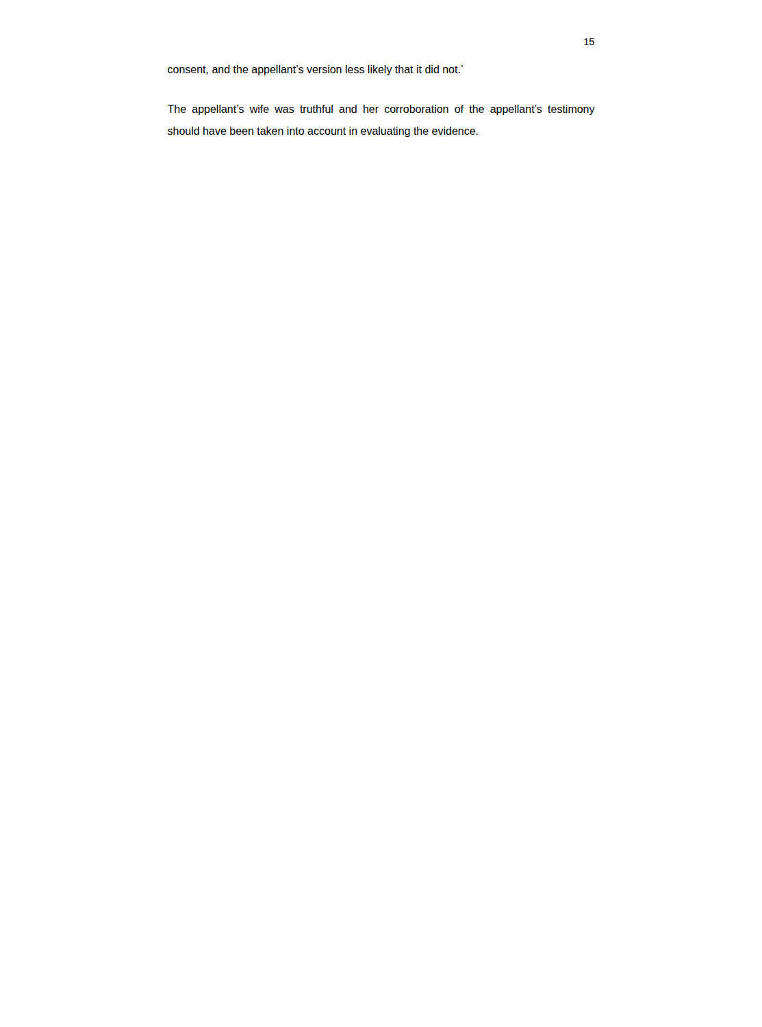15
consent, and the appellant’s version less likely that it did not.’
The appellant’s wife was truthful and her corroboration of the appellant’s testimony should have been taken into account in evaluating the evidence.